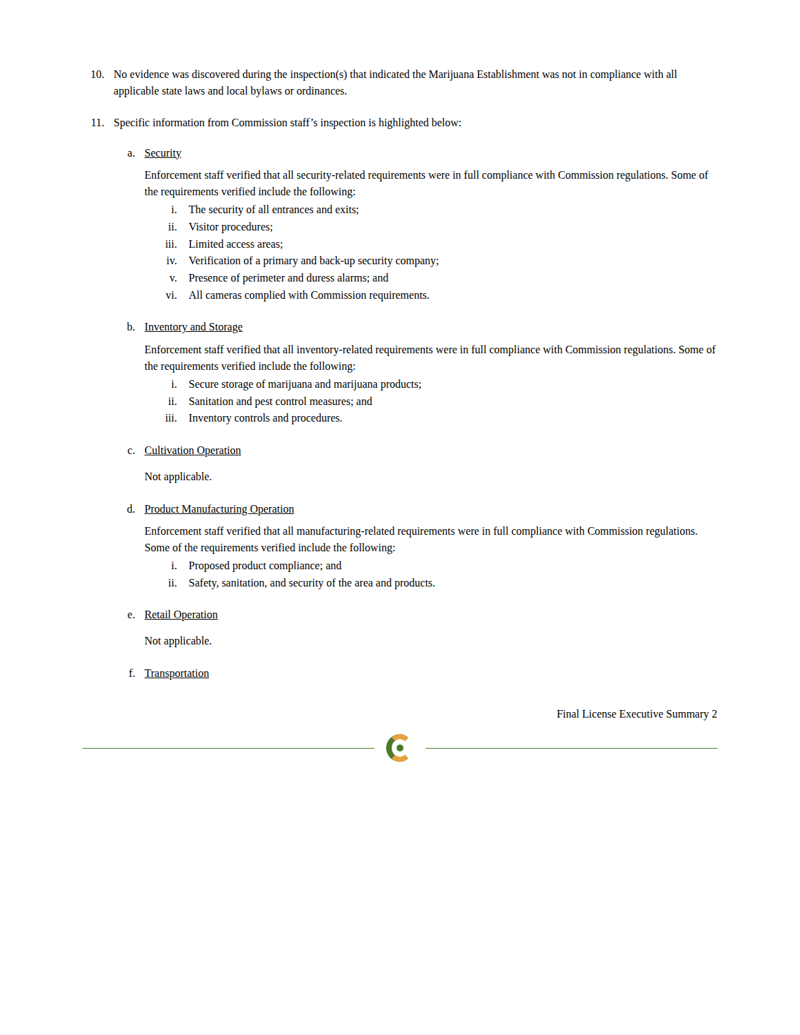No evidence was discovered during the inspection(s) that indicated the Marijuana Establishment was not in compliance with all applicable state laws and local bylaws or ordinances.
Specific information from Commission staff’s inspection is highlighted below:
Security
Enforcement staff verified that all security-related requirements were in full compliance with Commission regulations. Some of the requirements verified include the following:
The security of all entrances and exits;
Visitor procedures;
Limited access areas;
Verification of a primary and back-up security company;
Presence of perimeter and duress alarms; and
All cameras complied with Commission requirements.
Inventory and Storage
Enforcement staff verified that all inventory-related requirements were in full compliance with Commission regulations. Some of the requirements verified include the following:
Secure storage of marijuana and marijuana products;
Sanitation and pest control measures; and
Inventory controls and procedures.
Cultivation Operation
Not applicable.
Product Manufacturing Operation
Enforcement staff verified that all manufacturing-related requirements were in full compliance with Commission regulations. Some of the requirements verified include the following:
Proposed product compliance; and
Safety, sanitation, and security of the area and products.
Retail Operation
Not applicable.
Transportation
Final License Executive Summary 2